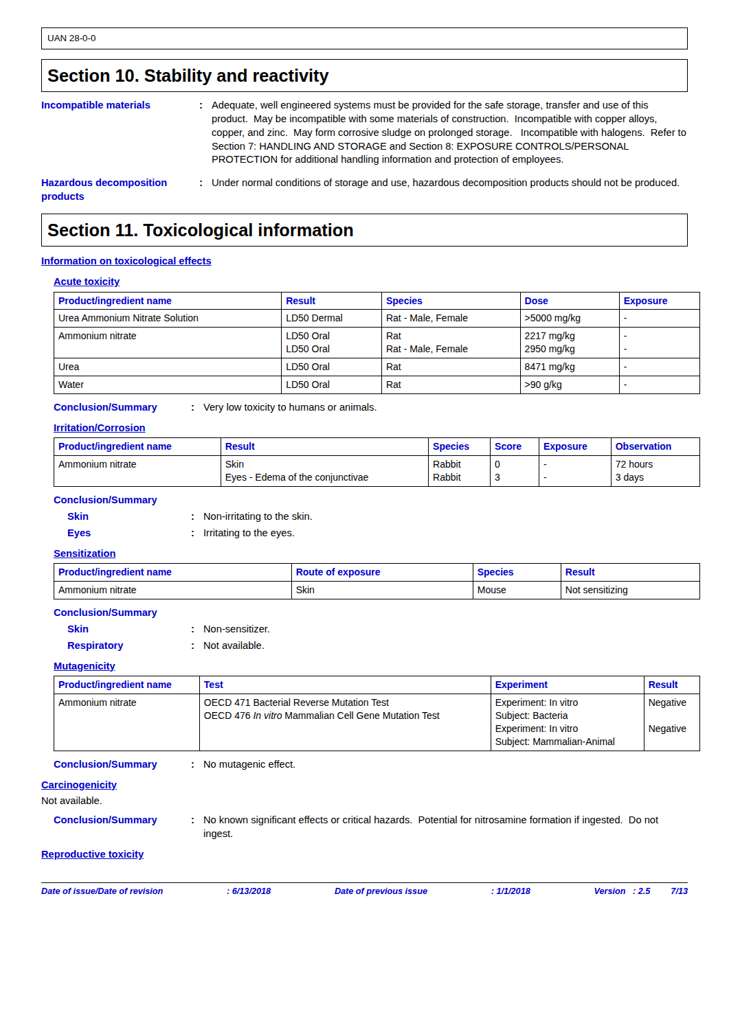UAN 28-0-0
Section 10. Stability and reactivity
Incompatible materials
:
Adequate, well engineered systems must be provided for the safe storage, transfer and use of this product. May be incompatible with some materials of construction. Incompatible with copper alloys, copper, and zinc. May form corrosive sludge on prolonged storage. Incompatible with halogens. Refer to Section 7: HANDLING AND STORAGE and Section 8: EXPOSURE CONTROLS/PERSONAL PROTECTION for additional handling information and protection of employees.
Hazardous decomposition products
:
Under normal conditions of storage and use, hazardous decomposition products should not be produced.
Section 11. Toxicological information
Information on toxicological effects
Acute toxicity
| Product/ingredient name | Result | Species | Dose | Exposure |
| --- | --- | --- | --- | --- |
| Urea Ammonium Nitrate Solution | LD50 Dermal | Rat - Male, Female | >5000 mg/kg | - |
| Ammonium nitrate | LD50 Oral LD50 Oral | Rat Rat - Male, Female | 2217 mg/kg 2950 mg/kg | - - |
| Urea | LD50 Oral | Rat | 8471 mg/kg | - |
| Water | LD50 Oral | Rat | >90 g/kg | - |
Conclusion/Summary
:
Very low toxicity to humans or animals.
Irritation/Corrosion
| Product/ingredient name | Result | Species | Score | Exposure | Observation |
| --- | --- | --- | --- | --- | --- |
| Ammonium nitrate | Skin Eyes - Edema of the conjunctivae | Rabbit Rabbit | 0 3 | - - | 72 hours 3 days |
Conclusion/Summary
Skin
:
Non-irritating to the skin.
Eyes
:
Irritating to the eyes.
Sensitization
| Product/ingredient name | Route of exposure | Species | Result |
| --- | --- | --- | --- |
| Ammonium nitrate | Skin | Mouse | Not sensitizing |
Conclusion/Summary
Skin
:
Non-sensitizer.
Respiratory
:
Not available.
Mutagenicity
| Product/ingredient name | Test | Experiment | Result |
| --- | --- | --- | --- |
| Ammonium nitrate | OECD 471 Bacterial Reverse Mutation Test OECD 476 In vitro Mammalian Cell Gene Mutation Test | Experiment: In vitro Subject: Bacteria Experiment: In vitro Subject: Mammalian-Animal | Negative Negative |
Conclusion/Summary
:
No mutagenic effect.
Carcinogenicity
Not available.
Conclusion/Summary
:
No known significant effects or critical hazards. Potential for nitrosamine formation if ingested. Do not ingest.
Reproductive toxicity
Date of issue/Date of revision
: 6/13/2018
Date of previous issue
: 1/1/2018
Version : 2.5 7/13